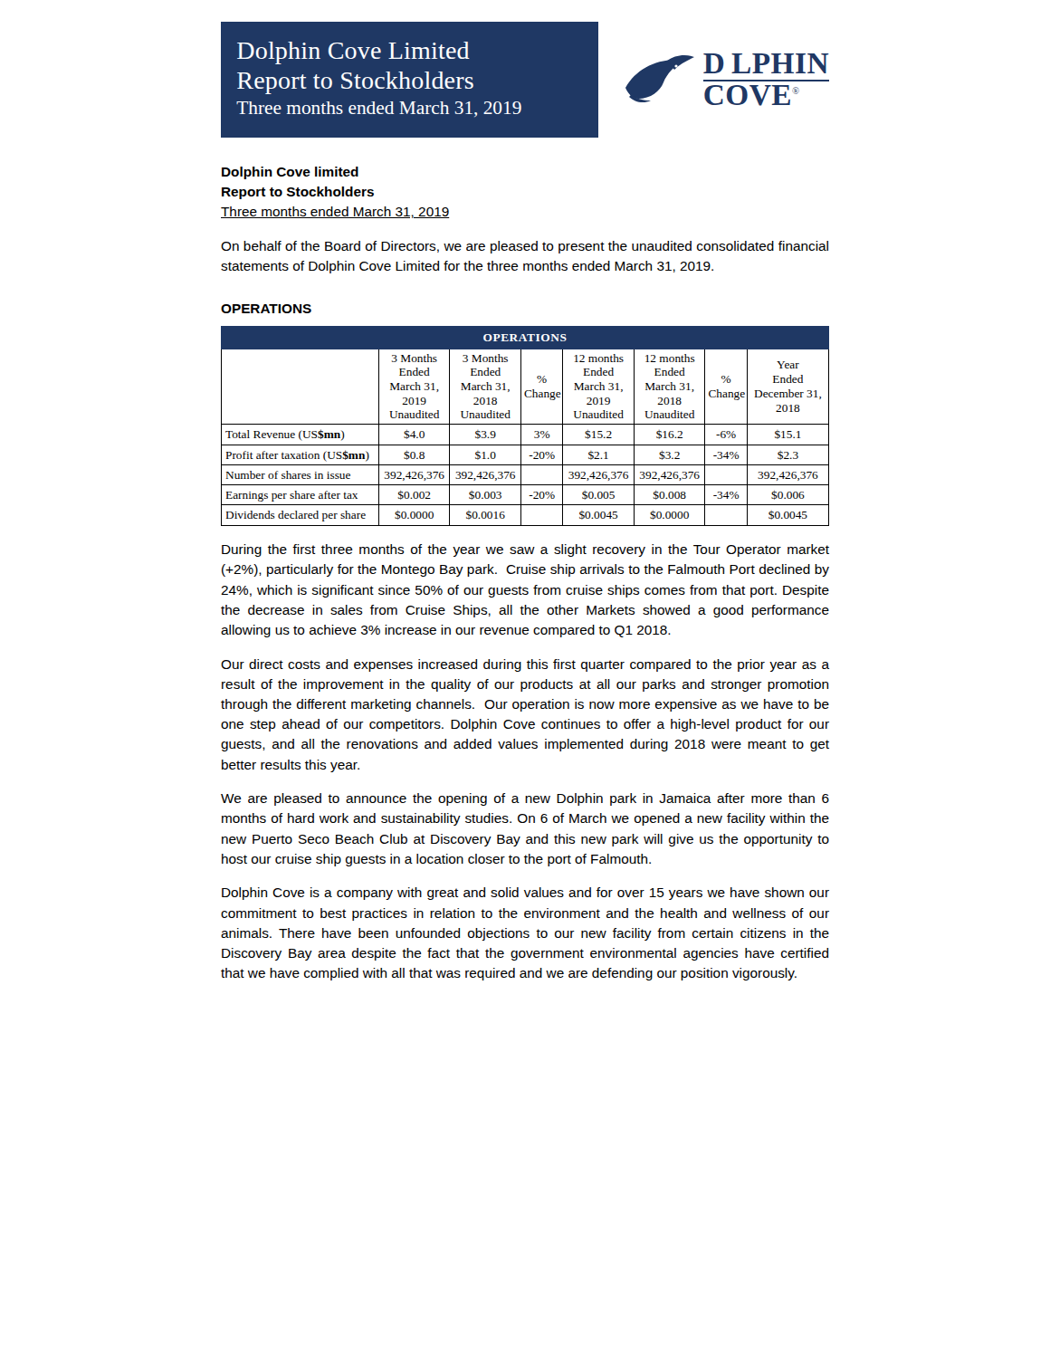Dolphin Cove Limited
Report to Stockholders
Three months ended March 31, 2019
D  LPHIN
COVE®
Dolphin Cove limited
Report to Stockholders
Three months ended March 31, 2019
On behalf of the Board of Directors, we are pleased to present the unaudited consolidated financial statements of Dolphin Cove Limited for the three months ended March 31, 2019.
OPERATIONS
| OPERATIONS |
| --- |
| | 3 Months Ended March 31, 2019 Unaudited | 3 Months Ended March 31, 2018 Unaudited | % Change | 12 months Ended March 31, 2019 Unaudited | 12 months Ended March 31, 2018 Unaudited | % Change | Year Ended December 31, 2018 |
| Total Revenue (US $mn ) | $4.0 | $3.9 | 3% | $15.2 | $16.2 | -6% | $15.1 |
| Profit after taxation (US $mn ) | $0.8 | $1.0 | -20% | $2.1 | $3.2 | -34% | $2.3 |
| Number of shares in issue | 392,426,376 | 392,426,376 | | 392,426,376 | 392,426,376 | | 392,426,376 |
| Earnings per share after tax | $0.002 | $0.003 | -20% | $0.005 | $0.008 | -34% | $0.006 |
| Dividends declared per share | $0.0000 | $0.0016 | | $0.0045 | $0.0000 | | $0.0045 |
During the first three months of the year we saw a slight recovery in the Tour Operator market (+2%), particularly for the Montego Bay park. Cruise ship arrivals to the Falmouth Port declined by 24%, which is significant since 50% of our guests from cruise ships comes from that port. Despite the decrease in sales from Cruise Ships, all the other Markets showed a good performance allowing us to achieve 3% increase in our revenue compared to Q1 2018.
Our direct costs and expenses increased during this first quarter compared to the prior year as a result of the improvement in the quality of our products at all our parks and stronger promotion through the different marketing channels. Our operation is now more expensive as we have to be one step ahead of our competitors. Dolphin Cove continues to offer a high-level product for our guests, and all the renovations and added values implemented during 2018 were meant to get better results this year.
We are pleased to announce the opening of a new Dolphin park in Jamaica after more than 6 months of hard work and sustainability studies. On 6 of March we opened a new facility within the new Puerto Seco Beach Club at Discovery Bay and this new park will give us the opportunity to host our cruise ship guests in a location closer to the port of Falmouth.
Dolphin Cove is a company with great and solid values and for over 15 years we have shown our commitment to best practices in relation to the environment and the health and wellness of our animals. There have been unfounded objections to our new facility from certain citizens in the Discovery Bay area despite the fact that the government environmental agencies have certified that we have complied with all that was required and we are defending our position vigorously.